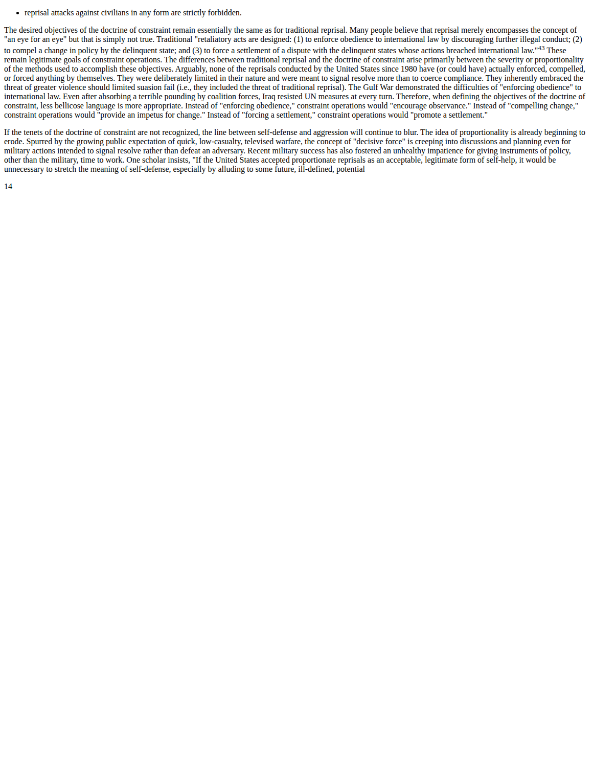reprisal attacks against civilians in any form are strictly forbidden.
The desired objectives of the doctrine of constraint remain essentially the same as for traditional reprisal. Many people believe that reprisal merely encompasses the concept of "an eye for an eye" but that is simply not true. Traditional "retaliatory acts are designed: (1) to enforce obedience to international law by discouraging further illegal conduct; (2) to compel a change in policy by the delinquent state; and (3) to force a settlement of a dispute with the delinquent states whose actions breached international law."43 These remain legitimate goals of constraint operations. The differences between traditional reprisal and the doctrine of constraint arise primarily between the severity or proportionality of the methods used to accomplish these objectives. Arguably, none of the reprisals conducted by the United States since 1980 have (or could have) actually enforced, compelled, or forced anything by themselves. They were deliberately limited in their nature and were meant to signal resolve more than to coerce compliance. They inherently embraced the threat of greater violence should limited suasion fail (i.e., they included the threat of traditional reprisal). The Gulf War demonstrated the difficulties of "enforcing obedience" to international law. Even after absorbing a terrible pounding by coalition forces, Iraq resisted UN measures at every turn. Therefore, when defining the objectives of the doctrine of constraint, less bellicose language is more appropriate. Instead of "enforcing obedience," constraint operations would "encourage observance." Instead of "compelling change," constraint operations would "provide an impetus for change." Instead of "forcing a settlement," constraint operations would "promote a settlement."
If the tenets of the doctrine of constraint are not recognized, the line between self-defense and aggression will continue to blur. The idea of proportionality is already beginning to erode. Spurred by the growing public expectation of quick, low-casualty, televised warfare, the concept of "decisive force" is creeping into discussions and planning even for military actions intended to signal resolve rather than defeat an adversary. Recent military success has also fostered an unhealthy impatience for giving instruments of policy, other than the military, time to work. One scholar insists, "If the United States accepted proportionate reprisals as an acceptable, legitimate form of self-help, it would be unnecessary to stretch the meaning of self-defense, especially by alluding to some future, ill-defined, potential
14